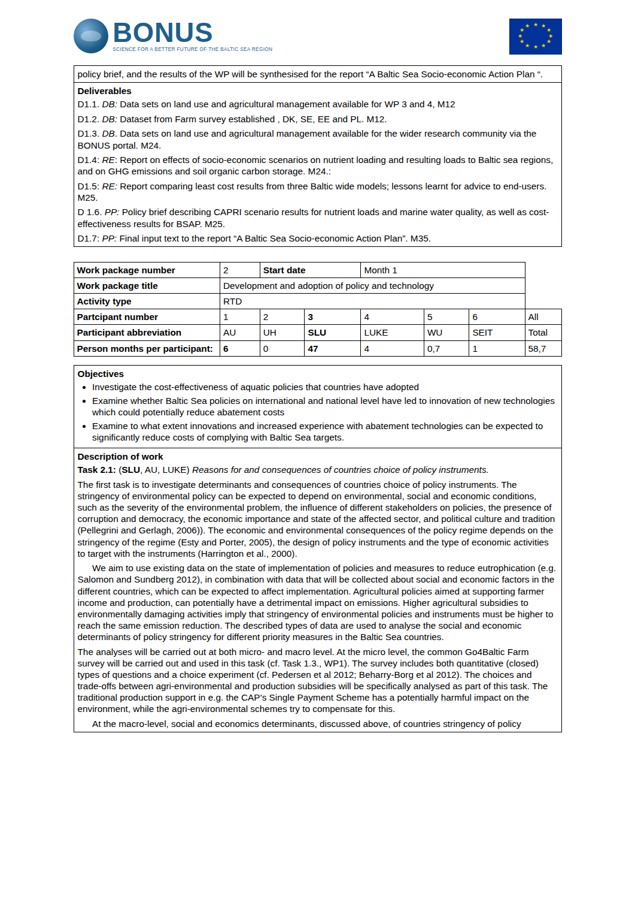BONUS Science for a better future of the Baltic Sea region
★ ★ ★ ★ ★ ★ ★ ★ ★ ★ ★ ★
policy brief, and the results of the WP will be synthesised for the report “A Baltic Sea Socio-economic Action Plan “.
Deliverables
D1.1. DB: Data sets on land use and agricultural management available for WP 3 and 4, M12
D1.2. DB: Dataset from Farm survey established , DK, SE, EE and PL. M12.
D1.3. DB. Data sets on land use and agricultural management available for the wider research community via the BONUS portal. M24.
D1.4: RE: Report on effects of socio-economic scenarios on nutrient loading and resulting loads to Baltic sea regions, and on GHG emissions and soil organic carbon storage. M24.:
D1.5: RE: Report comparing least cost results from three Baltic wide models; lessons learnt for advice to end-users. M25.
D 1.6. PP: Policy brief describing CAPRI scenario results for nutrient loads and marine water quality, as well as cost-effectiveness results for BSAP. M25.
D1.7: PP: Final input text to the report “A Baltic Sea Socio-economic Action Plan”. M35.
| Work package number | 2 | Start date | Month 1 |
| Work package title | Development and adoption of policy and technology |
| Activity type | RTD |
| Partcipant number | 1 | 2 | 3 | 4 | 5 | 6 | All |
| Participant abbreviation | AU | UH | SLU | LUKE | WU | SEIT | Total |
| Person months per participant: | 6 | 0 | 47 | 4 | 0,7 | 1 | 58,7 |
Objectives
Investigate the cost-effectiveness of aquatic policies that countries have adopted
Examine whether Baltic Sea policies on international and national level have led to innovation of new technologies which could potentially reduce abatement costs
Examine to what extent innovations and increased experience with abatement technologies can be expected to significantly reduce costs of complying with Baltic Sea targets.
Description of work
Task 2.1: (SLU, AU, LUKE) Reasons for and consequences of countries choice of policy instruments.
The first task is to investigate determinants and consequences of countries choice of policy instruments. The stringency of environmental policy can be expected to depend on environmental, social and economic conditions, such as the severity of the environmental problem, the influence of different stakeholders on policies, the presence of corruption and democracy, the economic importance and state of the affected sector, and political culture and tradition (Pellegrini and Gerlagh, 2006)). The economic and environmental consequences of the policy regime depends on the stringency of the regime (Esty and Porter, 2005), the design of policy instruments and the type of economic activities to target with the instruments (Harrington et al., 2000).
We aim to use existing data on the state of implementation of policies and measures to reduce eutrophication (e.g. Salomon and Sundberg 2012), in combination with data that will be collected about social and economic factors in the different countries, which can be expected to affect implementation. Agricultural policies aimed at supporting farmer income and production, can potentially have a detrimental impact on emissions. Higher agricultural subsidies to environmentally damaging activities imply that stringency of environmental policies and instruments must be higher to reach the same emission reduction. The described types of data are used to analyse the social and economic determinants of policy stringency for different priority measures in the Baltic Sea countries.
The analyses will be carried out at both micro- and macro level. At the micro level, the common Go4Baltic Farm survey will be carried out and used in this task (cf. Task 1.3., WP1). The survey includes both quantitative (closed) types of questions and a choice experiment (cf. Pedersen et al 2012; Beharry-Borg et al 2012). The choices and trade-offs between agri-environmental and production subsidies will be specifically analysed as part of this task. The traditional production support in e.g. the CAP’s Single Payment Scheme has a potentially harmful impact on the environment, while the agri-environmental schemes try to compensate for this.
At the macro-level, social and economics determinants, discussed above, of countries stringency of policy